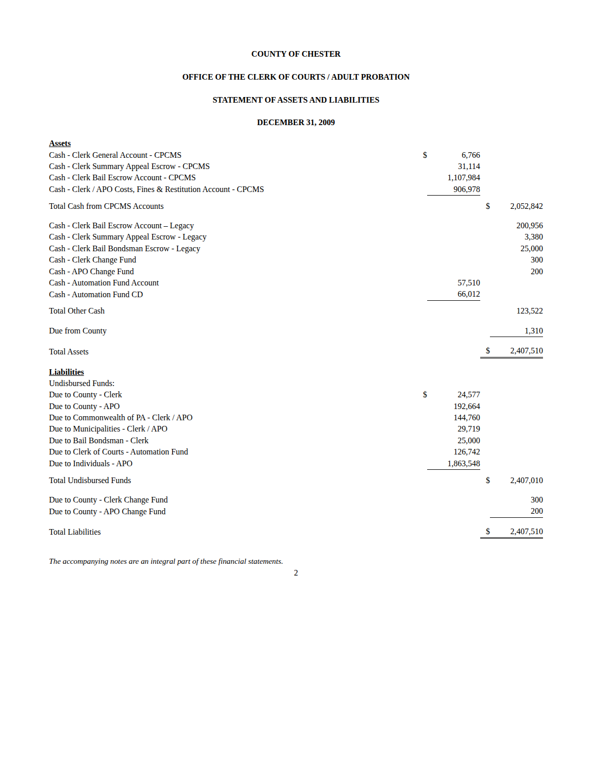COUNTY OF CHESTER
OFFICE OF THE CLERK OF COURTS / ADULT PROBATION
STATEMENT OF ASSETS AND LIABILITIES
DECEMBER 31, 2009
| Assets | | | | |
| Cash - Clerk General Account - CPCMS | $ | 6,766 | | |
| Cash - Clerk Summary Appeal Escrow - CPCMS | | 31,114 | | |
| Cash - Clerk Bail Escrow Account - CPCMS | | 1,107,984 | | |
| Cash - Clerk / APO Costs, Fines & Restitution Account - CPCMS | | 906,978 | | |
| Total Cash from CPCMS Accounts | | | $ | 2,052,842 |
| Cash - Clerk Bail Escrow Account – Legacy | | | | 200,956 |
| Cash - Clerk Summary Appeal Escrow - Legacy | | | | 3,380 |
| Cash - Clerk Bail Bondsman Escrow - Legacy | | | | 25,000 |
| Cash - Clerk Change Fund | | | | 300 |
| Cash - APO Change Fund | | | | 200 |
| Cash - Automation Fund Account | | 57,510 | | |
| Cash - Automation Fund CD | | 66,012 | | |
| Total Other Cash | | | | 123,522 |
| Due from County | | | | 1,310 |
| Total Assets | | | $ | 2,407,510 |
| Liabilities | | | | |
| Undisbursed Funds: | | | | |
| Due to County - Clerk | $ | 24,577 | | |
| Due to County - APO | | 192,664 | | |
| Due to Commonwealth of PA - Clerk / APO | | 144,760 | | |
| Due to Municipalities - Clerk / APO | | 29,719 | | |
| Due to Bail Bondsman - Clerk | | 25,000 | | |
| Due to Clerk of Courts - Automation Fund | | 126,742 | | |
| Due to Individuals - APO | | 1,863,548 | | |
| Total Undisbursed Funds | | | $ | 2,407,010 |
| Due to County - Clerk Change Fund | | | | 300 |
| Due to County - APO Change Fund | | | | 200 |
| Total Liabilities | | | $ | 2,407,510 |
The accompanying notes are an integral part of these financial statements.
2